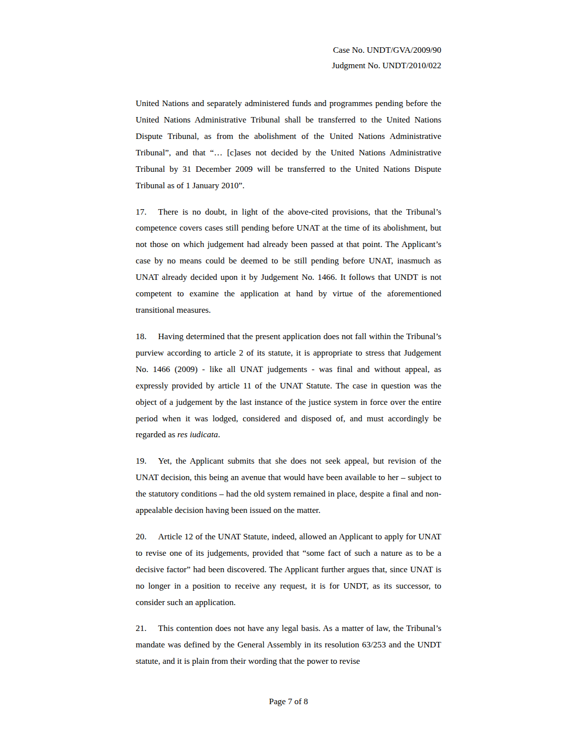Case No. UNDT/GVA/2009/90
Judgment No. UNDT/2010/022
United Nations and separately administered funds and programmes pending before the United Nations Administrative Tribunal shall be transferred to the United Nations Dispute Tribunal, as from the abolishment of the United Nations Administrative Tribunal”, and that “… [c]ases not decided by the United Nations Administrative Tribunal by 31 December 2009 will be transferred to the United Nations Dispute Tribunal as of 1 January 2010”.
17. There is no doubt, in light of the above-cited provisions, that the Tribunal’s competence covers cases still pending before UNAT at the time of its abolishment, but not those on which judgement had already been passed at that point. The Applicant’s case by no means could be deemed to be still pending before UNAT, inasmuch as UNAT already decided upon it by Judgement No. 1466. It follows that UNDT is not competent to examine the application at hand by virtue of the aforementioned transitional measures.
18. Having determined that the present application does not fall within the Tribunal’s purview according to article 2 of its statute, it is appropriate to stress that Judgement No. 1466 (2009) - like all UNAT judgements - was final and without appeal, as expressly provided by article 11 of the UNAT Statute. The case in question was the object of a judgement by the last instance of the justice system in force over the entire period when it was lodged, considered and disposed of, and must accordingly be regarded as res iudicata.
19. Yet, the Applicant submits that she does not seek appeal, but revision of the UNAT decision, this being an avenue that would have been available to her – subject to the statutory conditions – had the old system remained in place, despite a final and non-appealable decision having been issued on the matter.
20. Article 12 of the UNAT Statute, indeed, allowed an Applicant to apply for UNAT to revise one of its judgements, provided that “some fact of such a nature as to be a decisive factor” had been discovered. The Applicant further argues that, since UNAT is no longer in a position to receive any request, it is for UNDT, as its successor, to consider such an application.
21. This contention does not have any legal basis. As a matter of law, the Tribunal’s mandate was defined by the General Assembly in its resolution 63/253 and the UNDT statute, and it is plain from their wording that the power to revise
Page 7 of 8